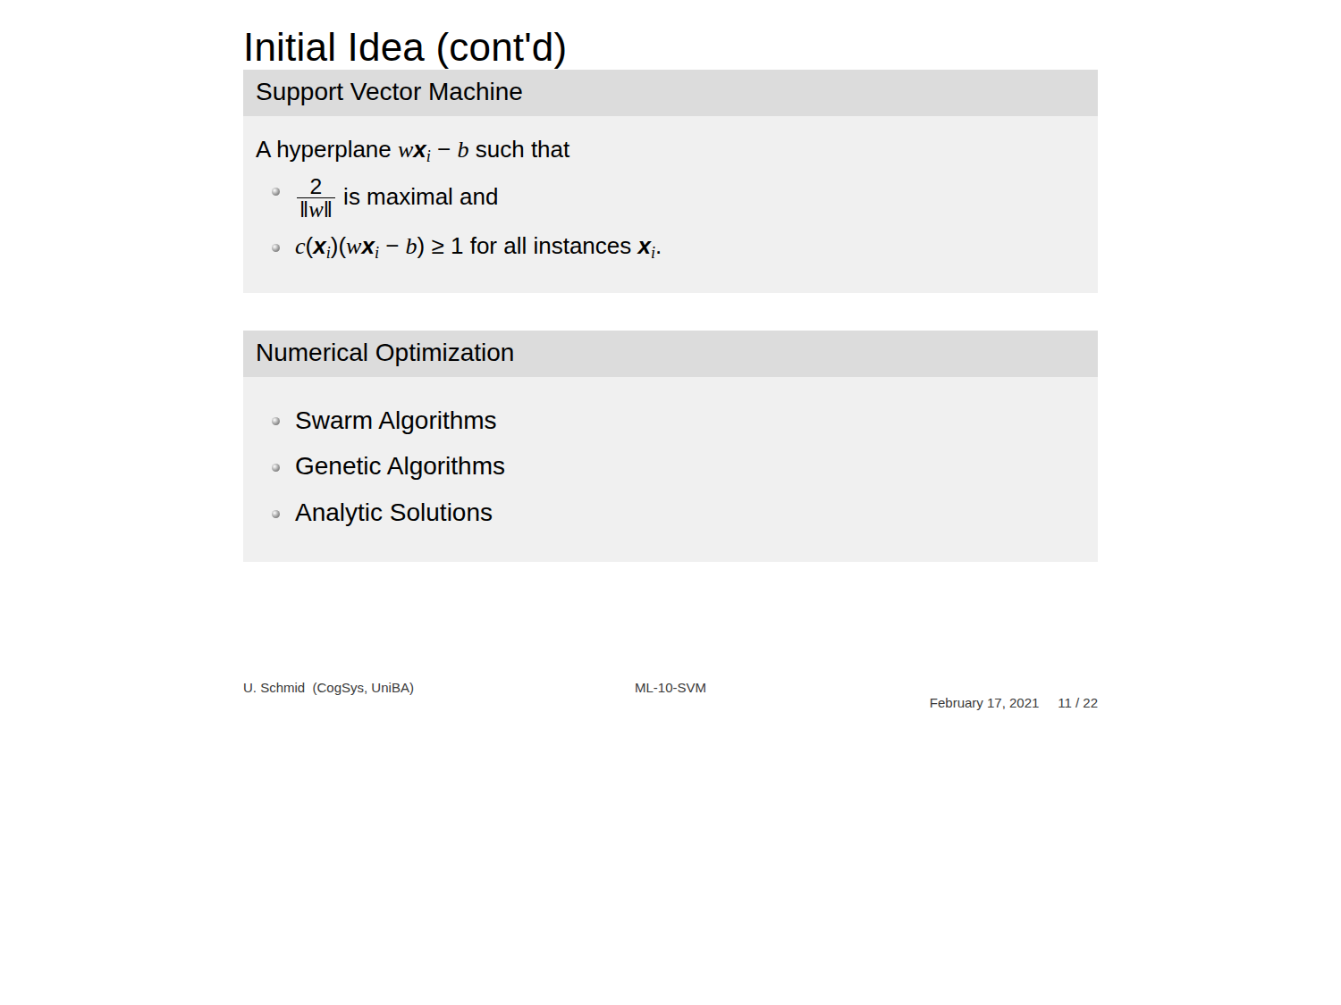Initial Idea (cont'd)
Support Vector Machine
A hyperplane wxi − b such that
2‖w‖ is maximal and
c(xi)(wxi − b) ≥ 1 for all instances xi.
Numerical Optimization
Swarm Algorithms
Genetic Algorithms
Analytic Solutions
U. Schmid (CogSys, UniBA)
ML-10-SVM
February 17, 2021 11 / 22